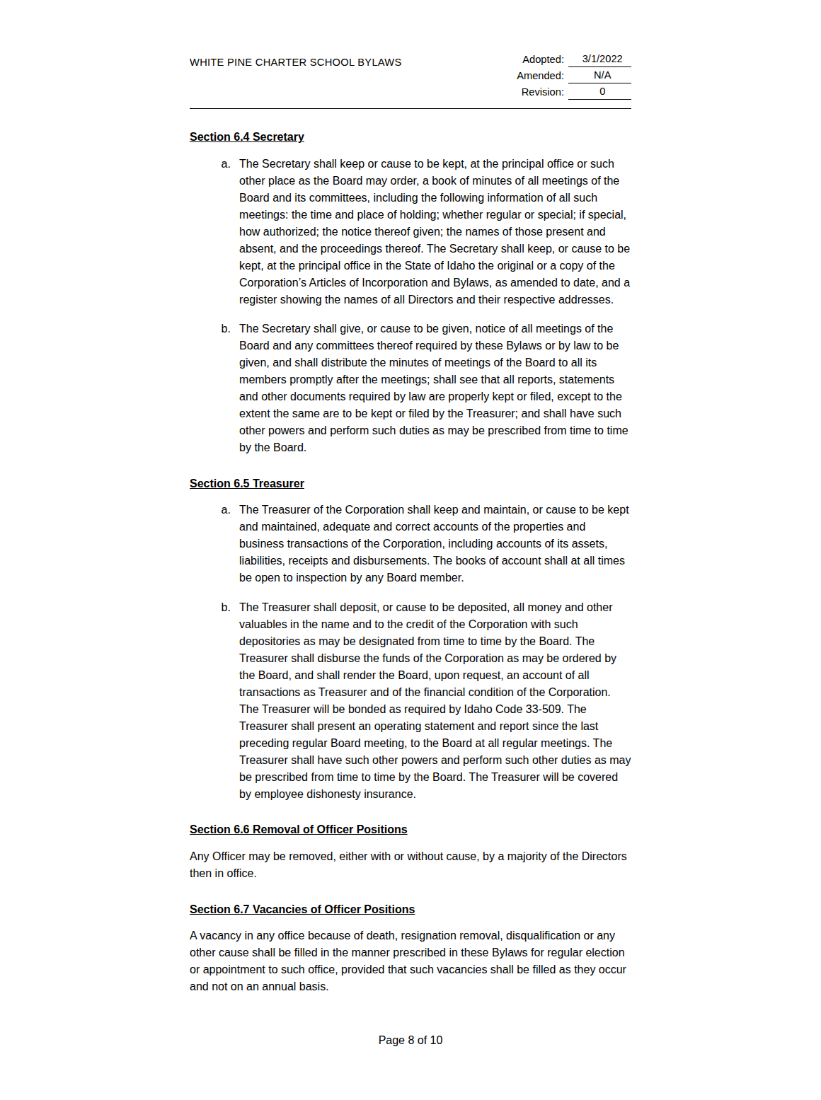WHITE PINE CHARTER SCHOOL BYLAWS
| Adopted: | 3/1/2022 |
| Amended: | N/A |
| Revision: | 0 |
Section 6.4 Secretary
The Secretary shall keep or cause to be kept, at the principal office or such other place as the Board may order, a book of minutes of all meetings of the Board and its committees, including the following information of all such meetings: the time and place of holding; whether regular or special; if special, how authorized; the notice thereof given; the names of those present and absent, and the proceedings thereof. The Secretary shall keep, or cause to be kept, at the principal office in the State of Idaho the original or a copy of the Corporation’s Articles of Incorporation and Bylaws, as amended to date, and a register showing the names of all Directors and their respective addresses.
The Secretary shall give, or cause to be given, notice of all meetings of the Board and any committees thereof required by these Bylaws or by law to be given, and shall distribute the minutes of meetings of the Board to all its members promptly after the meetings; shall see that all reports, statements and other documents required by law are properly kept or filed, except to the extent the same are to be kept or filed by the Treasurer; and shall have such other powers and perform such duties as may be prescribed from time to time by the Board.
Section 6.5 Treasurer
The Treasurer of the Corporation shall keep and maintain, or cause to be kept and maintained, adequate and correct accounts of the properties and business transactions of the Corporation, including accounts of its assets, liabilities, receipts and disbursements. The books of account shall at all times be open to inspection by any Board member.
The Treasurer shall deposit, or cause to be deposited, all money and other valuables in the name and to the credit of the Corporation with such depositories as may be designated from time to time by the Board. The Treasurer shall disburse the funds of the Corporation as may be ordered by the Board, and shall render the Board, upon request, an account of all transactions as Treasurer and of the financial condition of the Corporation. The Treasurer will be bonded as required by Idaho Code 33-509. The Treasurer shall present an operating statement and report since the last preceding regular Board meeting, to the Board at all regular meetings. The Treasurer shall have such other powers and perform such other duties as may be prescribed from time to time by the Board. The Treasurer will be covered by employee dishonesty insurance.
Section 6.6 Removal of Officer Positions
Any Officer may be removed, either with or without cause, by a majority of the Directors then in office.
Section 6.7 Vacancies of Officer Positions
A vacancy in any office because of death, resignation removal, disqualification or any other cause shall be filled in the manner prescribed in these Bylaws for regular election or appointment to such office, provided that such vacancies shall be filled as they occur and not on an annual basis.
Page 8 of 10